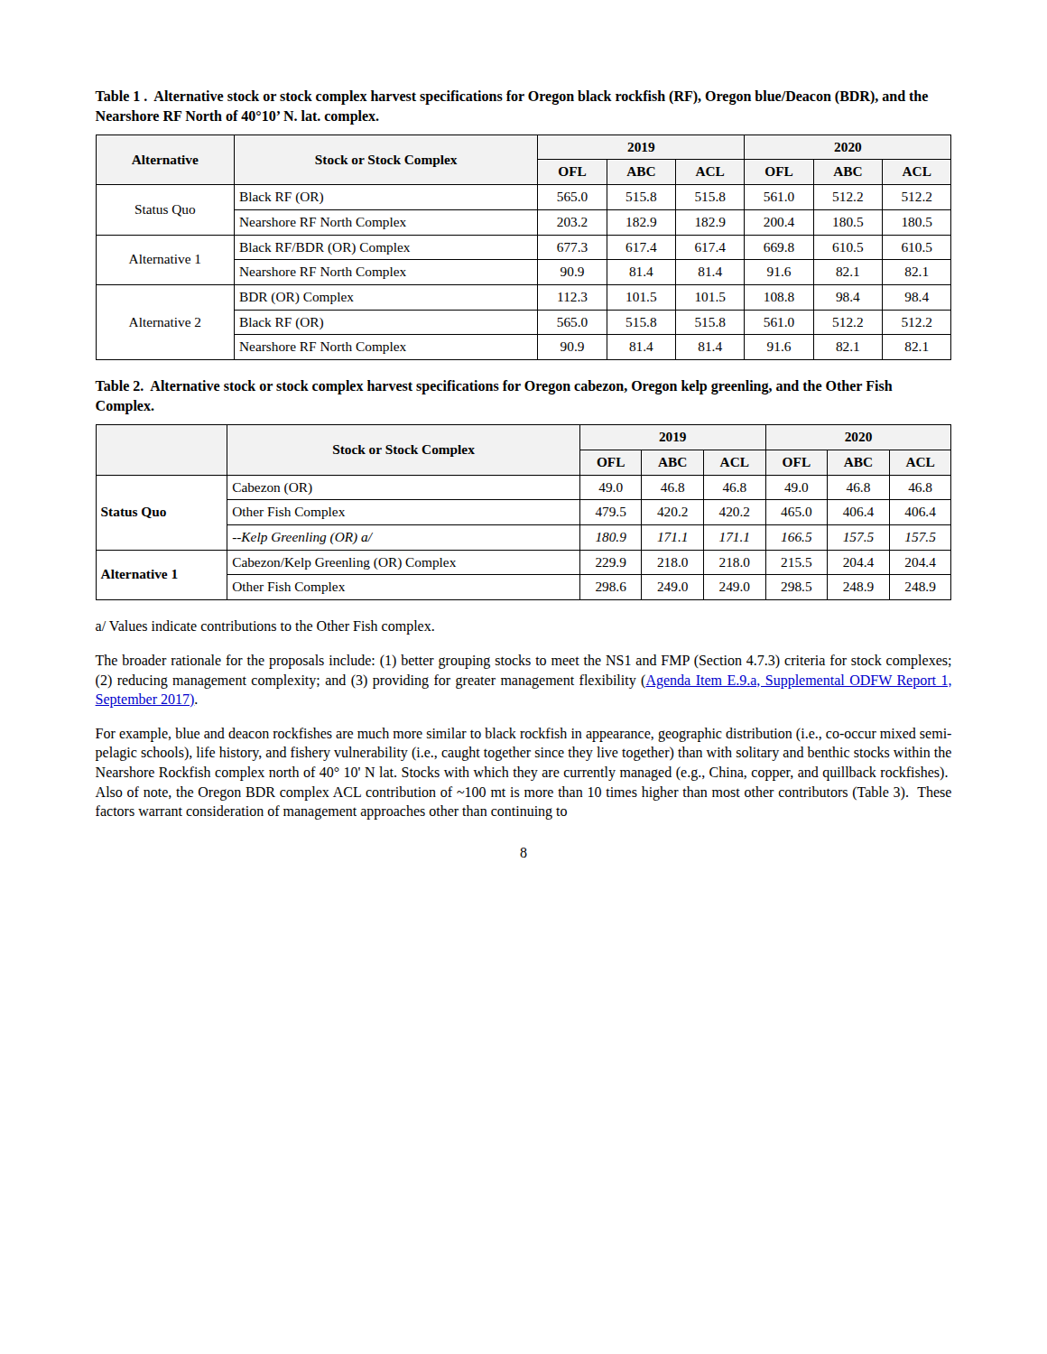Table 1 . Alternative stock or stock complex harvest specifications for Oregon black rockfish (RF), Oregon blue/Deacon (BDR), and the Nearshore RF North of 40°10’ N. lat. complex.
| Alternative | Stock or Stock Complex | 2019 | 2020 |
| --- | --- | --- | --- |
| OFL | ABC | ACL | OFL | ABC | ACL |
| Status Quo | Black RF (OR) | 565.0 | 515.8 | 515.8 | 561.0 | 512.2 | 512.2 |
| Nearshore RF North Complex | 203.2 | 182.9 | 182.9 | 200.4 | 180.5 | 180.5 |
| Alternative 1 | Black RF/BDR (OR) Complex | 677.3 | 617.4 | 617.4 | 669.8 | 610.5 | 610.5 |
| Nearshore RF North Complex | 90.9 | 81.4 | 81.4 | 91.6 | 82.1 | 82.1 |
| Alternative 2 | BDR (OR) Complex | 112.3 | 101.5 | 101.5 | 108.8 | 98.4 | 98.4 |
| Black RF (OR) | 565.0 | 515.8 | 515.8 | 561.0 | 512.2 | 512.2 |
| Nearshore RF North Complex | 90.9 | 81.4 | 81.4 | 91.6 | 82.1 | 82.1 |
Table 2. Alternative stock or stock complex harvest specifications for Oregon cabezon, Oregon kelp greenling, and the Other Fish Complex.
| | Stock or Stock Complex | 2019 | 2020 |
| --- | --- | --- | --- |
| OFL | ABC | ACL | OFL | ABC | ACL |
| Status Quo | Cabezon (OR) | 49.0 | 46.8 | 46.8 | 49.0 | 46.8 | 46.8 |
| Other Fish Complex | 479.5 | 420.2 | 420.2 | 465.0 | 406.4 | 406.4 |
| --Kelp Greenling (OR) a/ | 180.9 | 171.1 | 171.1 | 166.5 | 157.5 | 157.5 |
| Alternative 1 | Cabezon/Kelp Greenling (OR) Complex | 229.9 | 218.0 | 218.0 | 215.5 | 204.4 | 204.4 |
| Other Fish Complex | 298.6 | 249.0 | 249.0 | 298.5 | 248.9 | 248.9 |
a/ Values indicate contributions to the Other Fish complex.
The broader rationale for the proposals include: (1) better grouping stocks to meet the NS1 and FMP (Section 4.7.3) criteria for stock complexes; (2) reducing management complexity; and (3) providing for greater management flexibility (Agenda Item E.9.a, Supplemental ODFW Report 1, September 2017).
For example, blue and deacon rockfishes are much more similar to black rockfish in appearance, geographic distribution (i.e., co-occur mixed semi-pelagic schools), life history, and fishery vulnerability (i.e., caught together since they live together) than with solitary and benthic stocks within the Nearshore Rockfish complex north of 40° 10' N lat. Stocks with which they are currently managed (e.g., China, copper, and quillback rockfishes). Also of note, the Oregon BDR complex ACL contribution of ~100 mt is more than 10 times higher than most other contributors (Table 3). These factors warrant consideration of management approaches other than continuing to
8